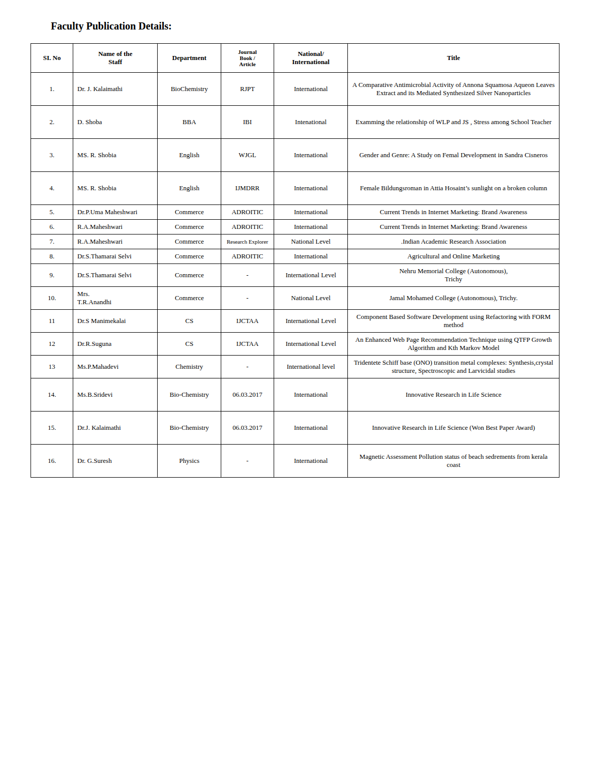Faculty Publication Details:
| SI. No | Name of the Staff | Department | Journal Book / Article | National/ International | Title |
| --- | --- | --- | --- | --- | --- |
| 1. | Dr. J. Kalaimathi | BioChemistry | RJPT | International | A Comparative Antimicrobial Activity of Annona Squamosa Aqueon Leaves Extract and its Mediated Synthesized Silver Nanoparticles |
| 2. | D. Shoba | BBA | IBI | Intenational | Examming the relationship of WLP and JS , Stress among School Teacher |
| 3. | MS. R. Shobia | English | WJGL | International | Gender and Genre: A Study on Femal Development in Sandra Cisneros |
| 4. | MS. R. Shobia | English | IJMDRR | International | Female Bildungsroman in Attia Hosaint’s sunlight on a broken column |
| 5. | Dr.P.Uma Maheshwari | Commerce | ADROITIC | International | Current Trends in Internet Marketing: Brand Awareness |
| 6. | R.A.Maheshwari | Commerce | ADROITIC | International | Current Trends in Internet Marketing: Brand Awareness |
| 7. | R.A.Maheshwari | Commerce | Research Explorer | National Level | .Indian Academic Research Association |
| 8. | Dr.S.Thamarai Selvi | Commerce | ADROITIC | International | Agricultural and Online Marketing |
| 9. | Dr.S.Thamarai Selvi | Commerce | - | International Level | Nehru Memorial College (Autonomous), Trichy |
| 10. | Mrs. T.R.Anandhi | Commerce | - | National Level | Jamal Mohamed College (Autonomous), Trichy. |
| 11 | Dr.S Manimekalai | CS | IJCTAA | International Level | Component Based Software Development using Refactoring with FORM method |
| 12 | Dr.R.Suguna | CS | IJCTAA | International Level | An Enhanced Web Page Recommendation Technique using QTFP Growth Algorithm and Kth Markov Model |
| 13 | Ms.P.Mahadevi | Chemistry | - | International level | Tridentete Schiff base (ONO) transition metal complexes: Synthesis,crystal structure, Spectroscopic and Larvicidal studies |
| 14. | Ms.B.Sridevi | Bio-Chemistry | 06.03.2017 | International | Innovative Research in Life Science |
| 15. | Dr.J. Kalaimathi | Bio-Chemistry | 06.03.2017 | International | Innovative Research in Life Science (Won Best Paper Award) |
| 16. | Dr. G.Suresh | Physics | - | International | Magnetic Assessment Pollution status of beach sedrements from kerala coast |